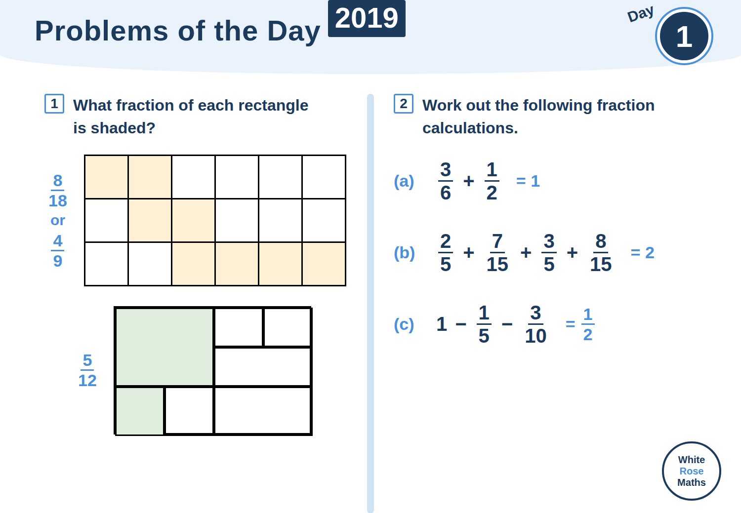Problems of the Day
2019
Day
1
1
What fraction of each rectangle
is shaded?
818
or
49
512
2
Work out the following fraction
calculations.
(a) 36 + 12 = 1
(b) 25 + 715 + 35 + 815 = 2
(c) 1 − 15 − 310 = 12
White Rose Maths